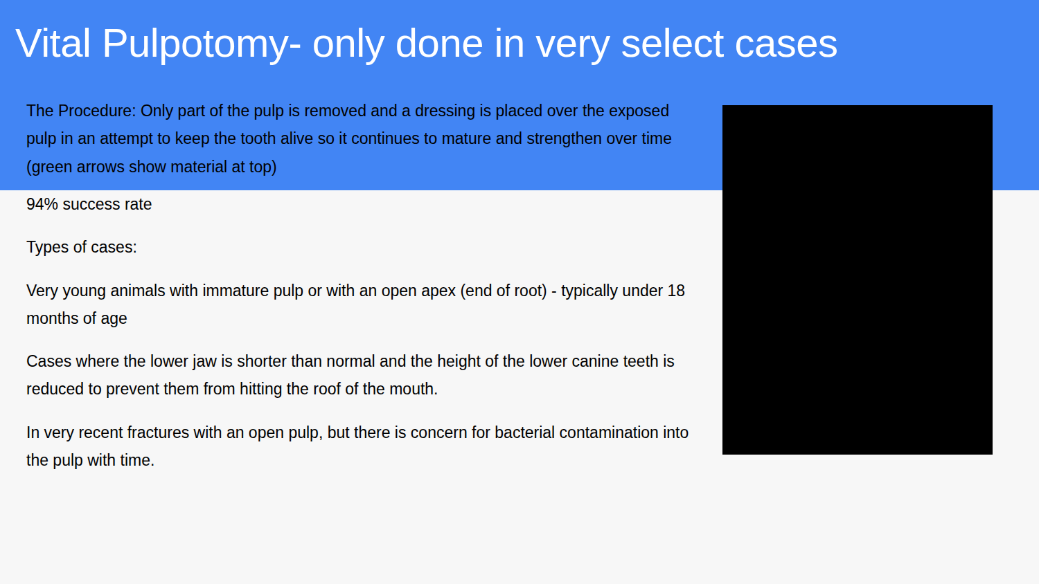Vital Pulpotomy- only done in very select cases
The Procedure: Only part of the pulp is removed and a dressing is placed over the exposed pulp in an attempt to keep the tooth alive so it continues to mature and strengthen over time (green arrows show material at top)
94% success rate
Types of cases:
Very young animals with immature pulp or with an open apex (end of root) - typically under 18 months of age
Cases where the lower jaw is shorter than normal and the height of the lower canine teeth is reduced to prevent them from hitting the roof of the mouth.
In very recent fractures with an open pulp, but there is concern for bacterial contamination into the pulp with time.